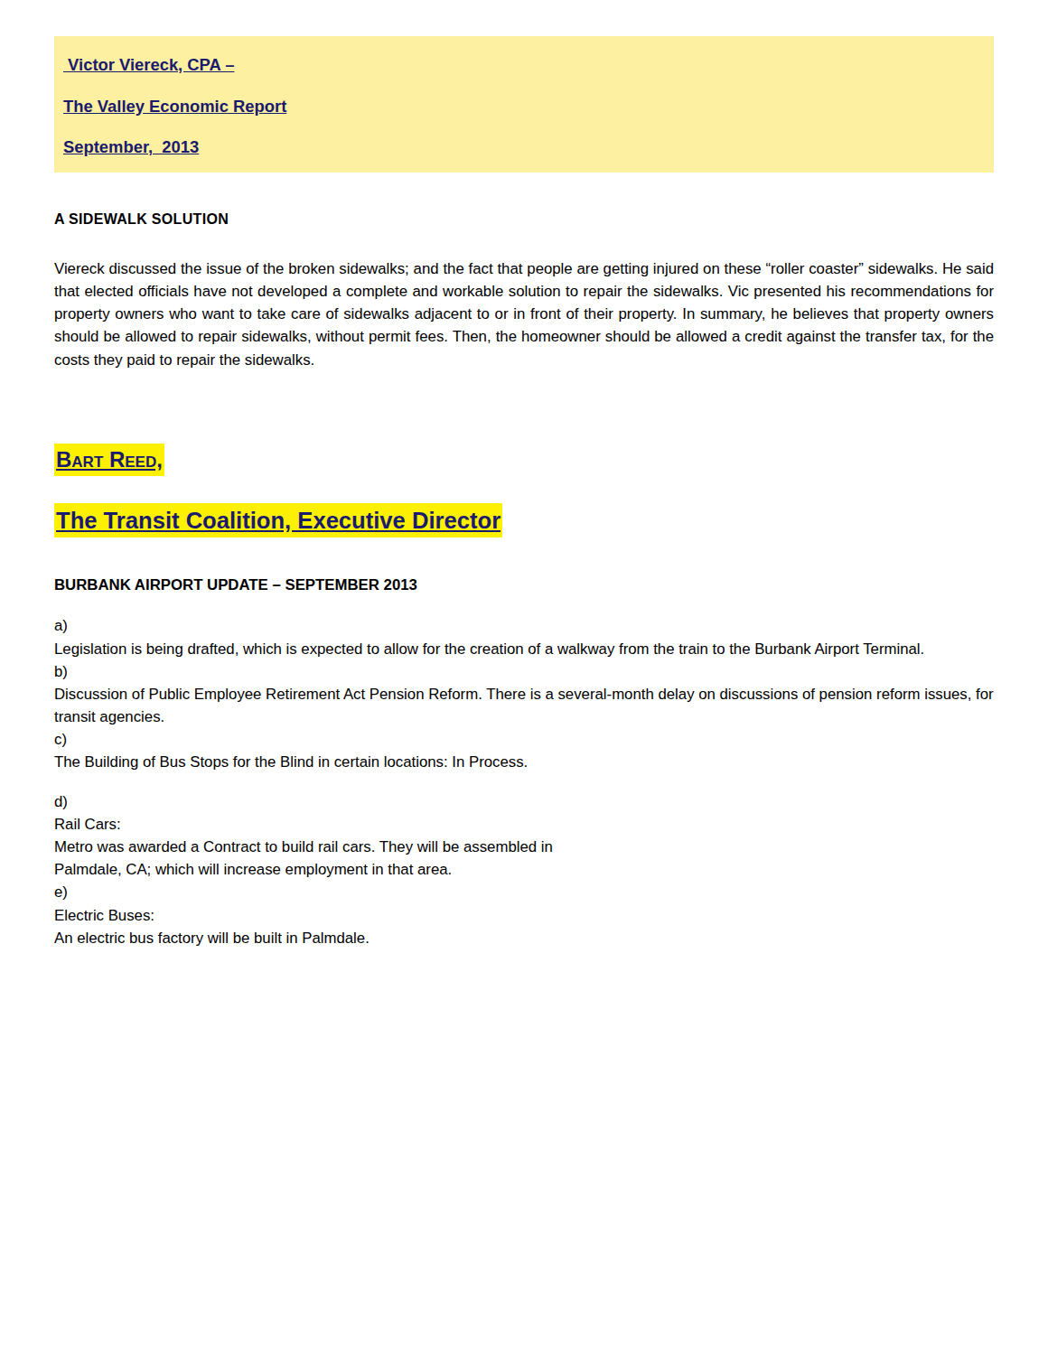Victor Viereck, CPA –
The Valley Economic Report
September, 2013
A SIDEWALK SOLUTION
Viereck discussed the issue of the broken sidewalks; and the fact that people are getting injured on these “roller coaster” sidewalks. He said that elected officials have not developed a complete and workable solution to repair the sidewalks. Vic presented his recommendations for property owners who want to take care of sidewalks adjacent to or in front of their property. In summary, he believes that property owners should be allowed to repair sidewalks, without permit fees. Then, the homeowner should be allowed a credit against the transfer tax, for the costs they paid to repair the sidewalks.
Bart Reed,
The Transit Coalition, Executive Director
BURBANK AIRPORT UPDATE – SEPTEMBER 2013
a)
Legislation is being drafted, which is expected to allow for the creation of a walkway from the train to the Burbank Airport Terminal.
b)
Discussion of Public Employee Retirement Act Pension Reform. There is a several-month delay on discussions of pension reform issues, for transit agencies.
c)
The Building of Bus Stops for the Blind in certain locations: In Process.
d)
Rail Cars:
Metro was awarded a Contract to build rail cars. They will be assembled in
Palmdale, CA; which will increase employment in that area.
e)
Electric Buses:
An electric bus factory will be built in Palmdale.